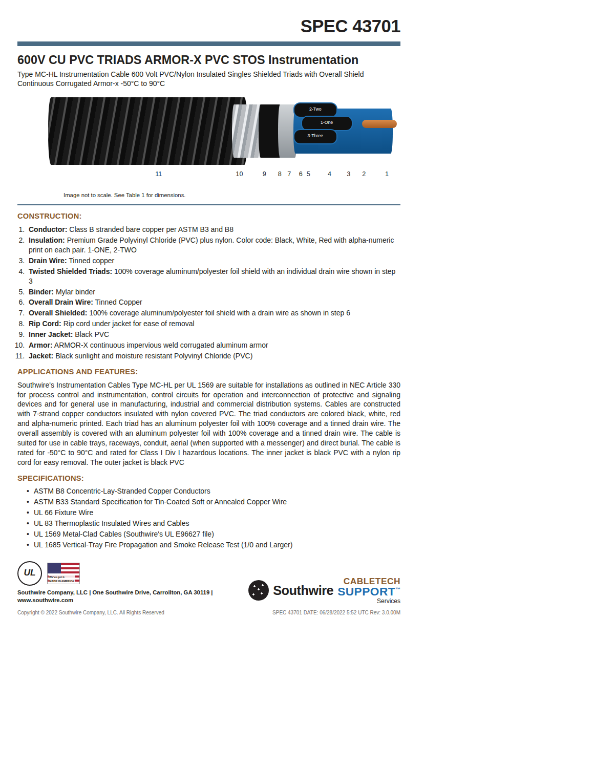SPEC 43701
600V CU PVC TRIADS ARMOR-X PVC STOS Instrumentation
Type MC-HL Instrumentation Cable 600 Volt PVC/Nylon Insulated Singles Shielded Triads with Overall Shield Continuous Corrugated Armor-x -50°C to 90°C
2-Two
1-One
3-Three
11 10 9 8 7 6 5 4 3 2 1
Image not to scale. See Table 1 for dimensions.
CONSTRUCTION:
Conductor: Class B stranded bare copper per ASTM B3 and B8
Insulation: Premium Grade Polyvinyl Chloride (PVC) plus nylon. Color code: Black, White, Red with alpha-numeric print on each pair. 1-ONE, 2-TWO
Drain Wire: Tinned copper
Twisted Shielded Triads: 100% coverage aluminum/polyester foil shield with an individual drain wire shown in step 3
Binder: Mylar binder
Overall Drain Wire: Tinned Copper
Overall Shielded: 100% coverage aluminum/polyester foil shield with a drain wire as shown in step 6
Rip Cord: Rip cord under jacket for ease of removal
Inner Jacket: Black PVC
Armor: ARMOR-X continuous impervious weld corrugated aluminum armor
Jacket: Black sunlight and moisture resistant Polyvinyl Chloride (PVC)
APPLICATIONS AND FEATURES:
Southwire's Instrumentation Cables Type MC-HL per UL 1569 are suitable for installations as outlined in NEC Article 330 for process control and instrumentation, control circuits for operation and interconnection of protective and signaling devices and for general use in manufacturing, industrial and commercial distribution systems. Cables are constructed with 7-strand copper conductors insulated with nylon covered PVC. The triad conductors are colored black, white, red and alpha-numeric printed. Each triad has an aluminum polyester foil with 100% coverage and a tinned drain wire. The overall assembly is covered with an aluminum polyester foil with 100% coverage and a tinned drain wire. The cable is suited for use in cable trays, raceways, conduit, aerial (when supported with a messenger) and direct burial. The cable is rated for -50°C to 90°C and rated for Class I Div I hazardous locations. The inner jacket is black PVC with a nylon rip cord for easy removal. The outer jacket is black PVC
SPECIFICATIONS:
ASTM B8 Concentric-Lay-Stranded Copper Conductors
ASTM B33 Standard Specification for Tin-Coated Soft or Annealed Copper Wire
UL 66 Fixture Wire
UL 83 Thermoplastic Insulated Wires and Cables
UL 1569 Metal-Clad Cables (Southwire's UL E96627 file)
UL 1685 Vertical-Tray Fire Propagation and Smoke Release Test (1/0 and Larger)
UL
We've got it.
MADE IN AMERICA
Southwire Company, LLC | One Southwire Drive, Carrollton, GA 30119 | www.southwire.com
Southwire
CABLETECH
SUPPORT™
Services
Copyright © 2022 Southwire Company, LLC. All Rights Reserved
SPEC 43701 DATE: 06/28/2022 5:52 UTC Rev: 3.0.00M